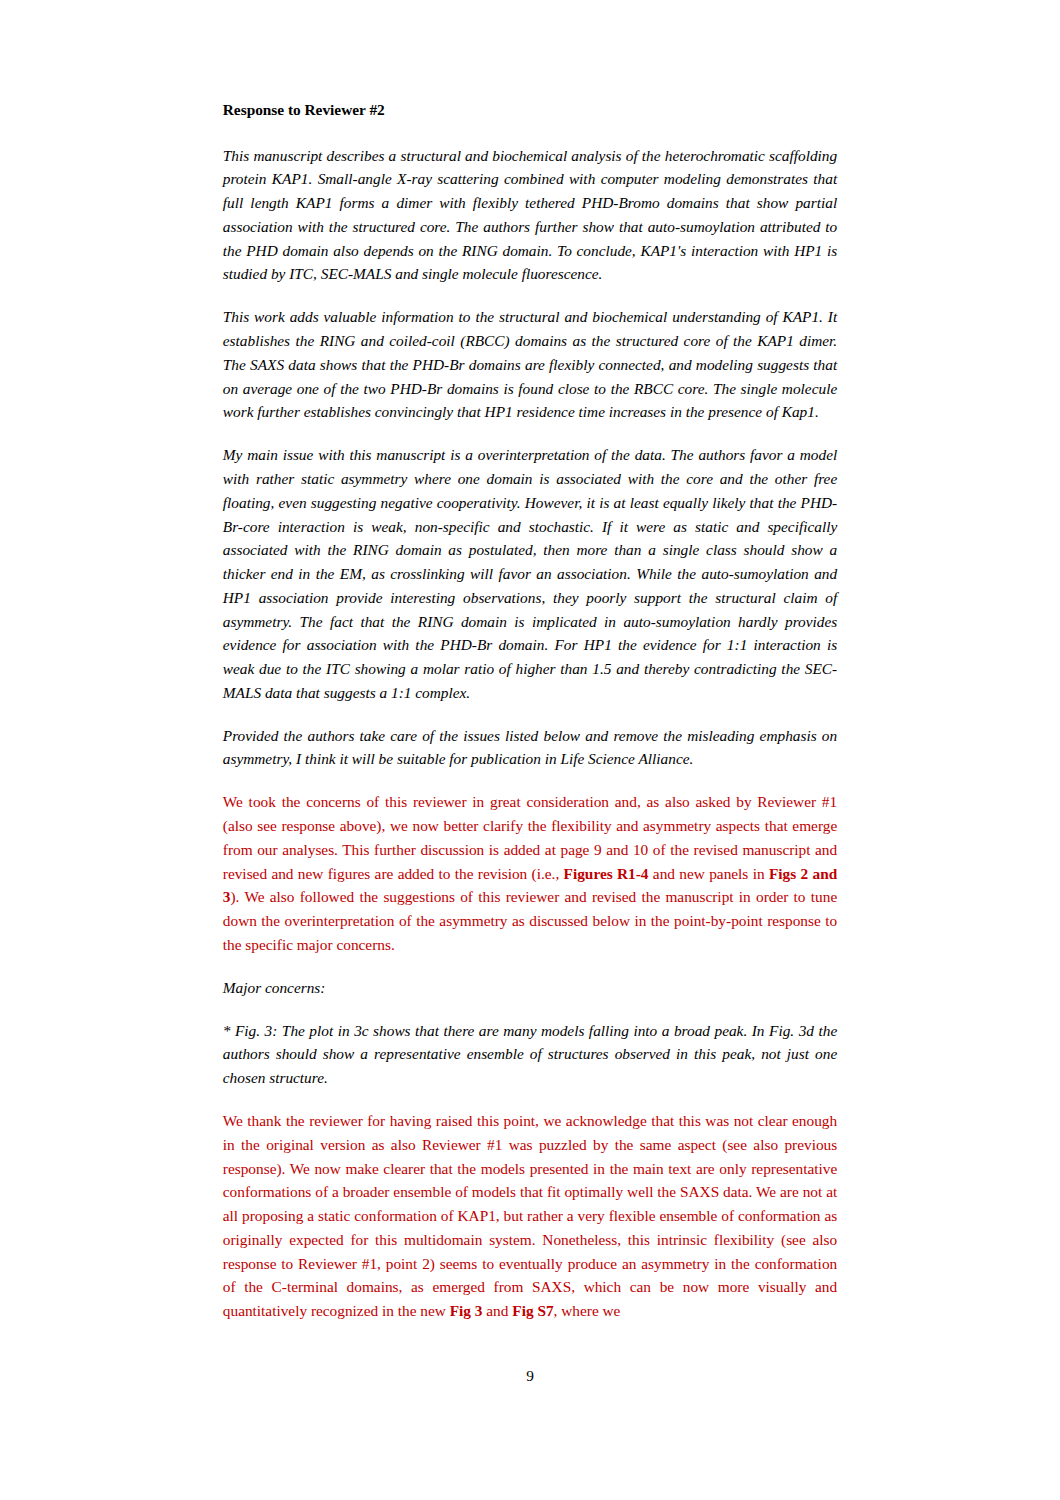Response to Reviewer #2
This manuscript describes a structural and biochemical analysis of the heterochromatic scaffolding protein KAP1. Small-angle X-ray scattering combined with computer modeling demonstrates that full length KAP1 forms a dimer with flexibly tethered PHD-Bromo domains that show partial association with the structured core. The authors further show that auto-sumoylation attributed to the PHD domain also depends on the RING domain. To conclude, KAP1's interaction with HP1 is studied by ITC, SEC-MALS and single molecule fluorescence.
This work adds valuable information to the structural and biochemical understanding of KAP1. It establishes the RING and coiled-coil (RBCC) domains as the structured core of the KAP1 dimer. The SAXS data shows that the PHD-Br domains are flexibly connected, and modeling suggests that on average one of the two PHD-Br domains is found close to the RBCC core. The single molecule work further establishes convincingly that HP1 residence time increases in the presence of Kap1.
My main issue with this manuscript is a overinterpretation of the data. The authors favor a model with rather static asymmetry where one domain is associated with the core and the other free floating, even suggesting negative cooperativity. However, it is at least equally likely that the PHD-Br-core interaction is weak, non-specific and stochastic. If it were as static and specifically associated with the RING domain as postulated, then more than a single class should show a thicker end in the EM, as crosslinking will favor an association. While the auto-sumoylation and HP1 association provide interesting observations, they poorly support the structural claim of asymmetry. The fact that the RING domain is implicated in auto-sumoylation hardly provides evidence for association with the PHD-Br domain. For HP1 the evidence for 1:1 interaction is weak due to the ITC showing a molar ratio of higher than 1.5 and thereby contradicting the SEC-MALS data that suggests a 1:1 complex.
Provided the authors take care of the issues listed below and remove the misleading emphasis on asymmetry, I think it will be suitable for publication in Life Science Alliance.
We took the concerns of this reviewer in great consideration and, as also asked by Reviewer #1 (also see response above), we now better clarify the flexibility and asymmetry aspects that emerge from our analyses. This further discussion is added at page 9 and 10 of the revised manuscript and revised and new figures are added to the revision (i.e., Figures R1-4 and new panels in Figs 2 and 3). We also followed the suggestions of this reviewer and revised the manuscript in order to tune down the overinterpretation of the asymmetry as discussed below in the point-by-point response to the specific major concerns.
Major concerns:
* Fig. 3: The plot in 3c shows that there are many models falling into a broad peak. In Fig. 3d the authors should show a representative ensemble of structures observed in this peak, not just one chosen structure.
We thank the reviewer for having raised this point, we acknowledge that this was not clear enough in the original version as also Reviewer #1 was puzzled by the same aspect (see also previous response). We now make clearer that the models presented in the main text are only representative conformations of a broader ensemble of models that fit optimally well the SAXS data. We are not at all proposing a static conformation of KAP1, but rather a very flexible ensemble of conformation as originally expected for this multidomain system. Nonetheless, this intrinsic flexibility (see also response to Reviewer #1, point 2) seems to eventually produce an asymmetry in the conformation of the C-terminal domains, as emerged from SAXS, which can be now more visually and quantitatively recognized in the new Fig 3 and Fig S7, where we
9